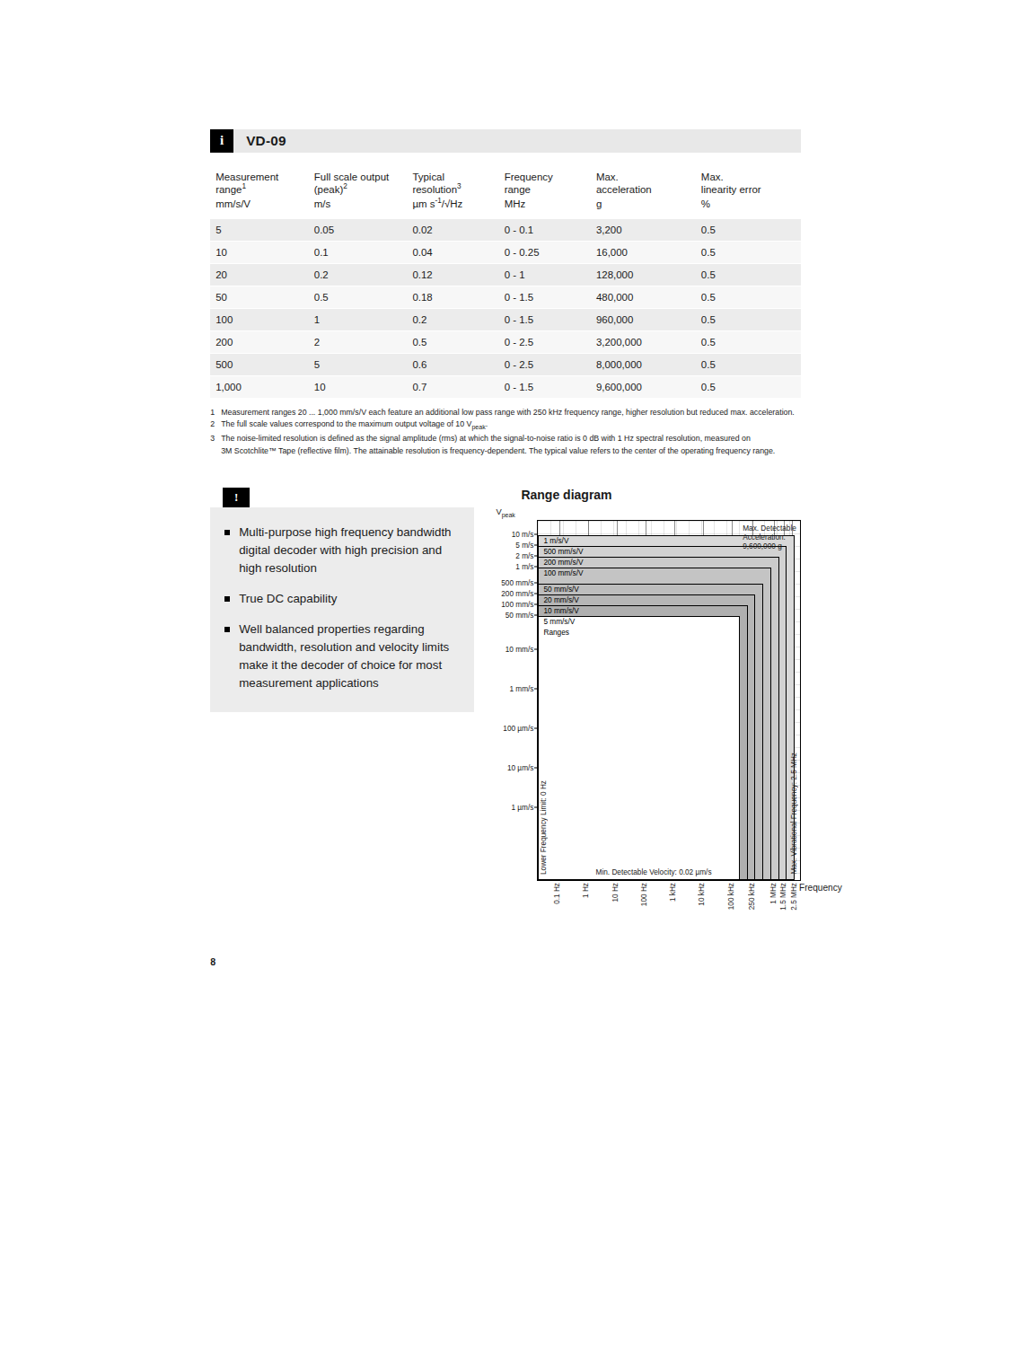i
VD-09
| Measurement range 1 | Full scale output (peak) 2 | Typical resolution 3 | Frequency range | Max. acceleration | Max. linearity error |
| --- | --- | --- | --- | --- | --- |
| mm/s/V | m/s | µm s -1 /√Hz | MHz | g | % |
| 5 | 0.05 | 0.02 | 0 - 0.1 | 3,200 | 0.5 |
| 10 | 0.1 | 0.04 | 0 - 0.25 | 16,000 | 0.5 |
| 20 | 0.2 | 0.12 | 0 - 1 | 128,000 | 0.5 |
| 50 | 0.5 | 0.18 | 0 - 1.5 | 480,000 | 0.5 |
| 100 | 1 | 0.2 | 0 - 1.5 | 960,000 | 0.5 |
| 200 | 2 | 0.5 | 0 - 2.5 | 3,200,000 | 0.5 |
| 500 | 5 | 0.6 | 0 - 2.5 | 8,000,000 | 0.5 |
| 1,000 | 10 | 0.7 | 0 - 1.5 | 9,600,000 | 0.5 |
1 Measurement ranges 20 ... 1,000 mm/s/V each feature an additional low pass range with 250 kHz frequency range, higher resolution but reduced max. acceleration.
2 The full scale values correspond to the maximum output voltage of 10 Vpeak.
3 The noise-limited resolution is defined as the signal amplitude (rms) at which the signal-to-noise ratio is 0 dB with 1 Hz spectral resolution, measured on
3M Scotchlite™ Tape (reflective film). The attainable resolution is frequency-dependent. The typical value refers to the center of the operating frequency range.
!
Multi-purpose high frequency bandwidth digital decoder with high precision and high resolution
True DC capability
Well balanced properties regarding bandwidth, resolution and velocity limits make it the decoder of choice for most measurement applications
Range diagram
Vpeak
10 m/s 5 m/s 2 m/s 1 m/s 500 mm/s 200 mm/s 100 mm/s 50 mm/s 10 mm/s 1 mm/s 100 µm/s 10 µm/s 1 µm/s
1 m/s/V
500 mm/s/V
200 mm/s/V
100 mm/s/V
50 mm/s/V
20 mm/s/V
10 mm/s/V
5 mm/s/V
Ranges
Max. Detectable
Acceleration:
9,600,000 g
Min. Detectable Velocity: 0.02 µm/s
Lower Frequency Limit: 0 Hz
Max. Vibrational Frequency: 2.5 MHz
0.1 Hz 1 Hz 10 Hz 100 Hz 1 kHz 10 kHz 100 kHz 250 kHz 1 MHz 1.5 MHz 2.5 MHz Frequency
8